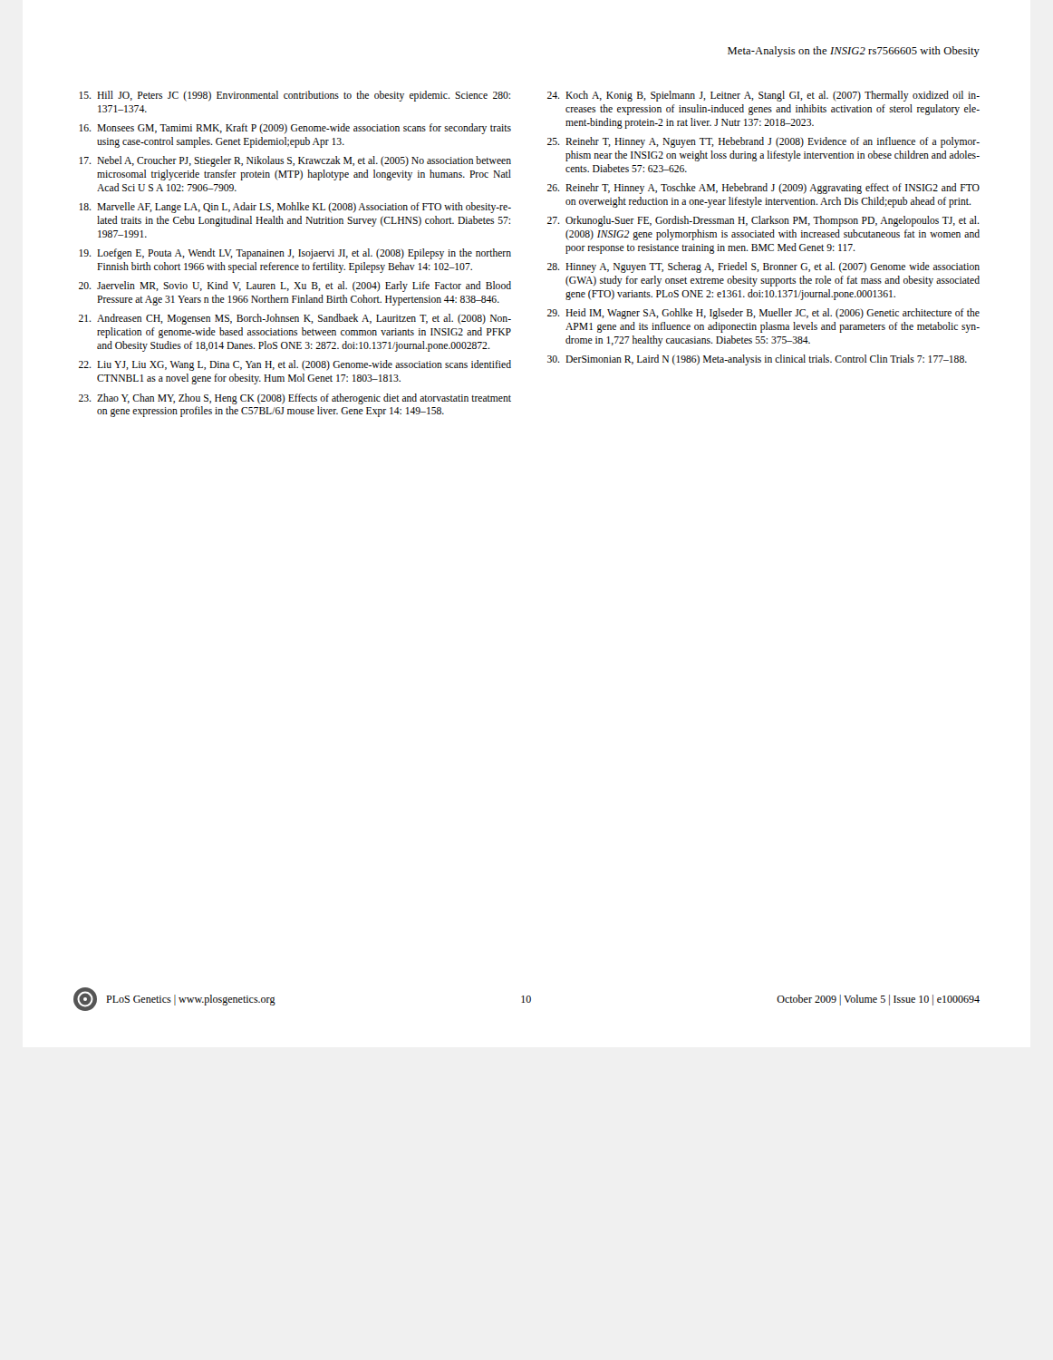Meta-Analysis on the INSIG2 rs7566605 with Obesity
15. Hill JO, Peters JC (1998) Environmental contributions to the obesity epidemic. Science 280: 1371–1374.
16. Monsees GM, Tamimi RMK, Kraft P (2009) Genome-wide association scans for secondary traits using case-control samples. Genet Epidemiol;epub Apr 13.
17. Nebel A, Croucher PJ, Stiegeler R, Nikolaus S, Krawczak M, et al. (2005) No association between microsomal triglyceride transfer protein (MTP) haplotype and longevity in humans. Proc Natl Acad Sci U S A 102: 7906–7909.
18. Marvelle AF, Lange LA, Qin L, Adair LS, Mohlke KL (2008) Association of FTO with obesity-related traits in the Cebu Longitudinal Health and Nutrition Survey (CLHNS) cohort. Diabetes 57: 1987–1991.
19. Loefgen E, Pouta A, Wendt LV, Tapanainen J, Isojaervi JI, et al. (2008) Epilepsy in the northern Finnish birth cohort 1966 with special reference to fertility. Epilepsy Behav 14: 102–107.
20. Jaervelin MR, Sovio U, Kind V, Lauren L, Xu B, et al. (2004) Early Life Factor and Blood Pressure at Age 31 Years n the 1966 Northern Finland Birth Cohort. Hypertension 44: 838–846.
21. Andreasen CH, Mogensen MS, Borch-Johnsen K, Sandbaek A, Lauritzen T, et al. (2008) Non-replication of genome-wide based associations between common variants in INSIG2 and PFKP and Obesity Studies of 18,014 Danes. PloS ONE 3: 2872. doi:10.1371/journal.pone.0002872.
22. Liu YJ, Liu XG, Wang L, Dina C, Yan H, et al. (2008) Genome-wide association scans identified CTNNBL1 as a novel gene for obesity. Hum Mol Genet 17: 1803–1813.
23. Zhao Y, Chan MY, Zhou S, Heng CK (2008) Effects of atherogenic diet and atorvastatin treatment on gene expression profiles in the C57BL/6J mouse liver. Gene Expr 14: 149–158.
24. Koch A, Konig B, Spielmann J, Leitner A, Stangl GI, et al. (2007) Thermally oxidized oil increases the expression of insulin-induced genes and inhibits activation of sterol regulatory element-binding protein-2 in rat liver. J Nutr 137: 2018–2023.
25. Reinehr T, Hinney A, Nguyen TT, Hebebrand J (2008) Evidence of an influence of a polymorphism near the INSIG2 on weight loss during a lifestyle intervention in obese children and adolescents. Diabetes 57: 623–626.
26. Reinehr T, Hinney A, Toschke AM, Hebebrand J (2009) Aggravating effect of INSIG2 and FTO on overweight reduction in a one-year lifestyle intervention. Arch Dis Child;epub ahead of print.
27. Orkunoglu-Suer FE, Gordish-Dressman H, Clarkson PM, Thompson PD, Angelopoulos TJ, et al. (2008) INSIG2 gene polymorphism is associated with increased subcutaneous fat in women and poor response to resistance training in men. BMC Med Genet 9: 117.
28. Hinney A, Nguyen TT, Scherag A, Friedel S, Bronner G, et al. (2007) Genome wide association (GWA) study for early onset extreme obesity supports the role of fat mass and obesity associated gene (FTO) variants. PLoS ONE 2: e1361. doi:10.1371/journal.pone.0001361.
29. Heid IM, Wagner SA, Gohlke H, Iglseder B, Mueller JC, et al. (2006) Genetic architecture of the APM1 gene and its influence on adiponectin plasma levels and parameters of the metabolic syndrome in 1,727 healthy caucasians. Diabetes 55: 375–384.
30. DerSimonian R, Laird N (1986) Meta-analysis in clinical trials. Control Clin Trials 7: 177–188.
PLoS Genetics | www.plosgenetics.org
10
October 2009 | Volume 5 | Issue 10 | e1000694